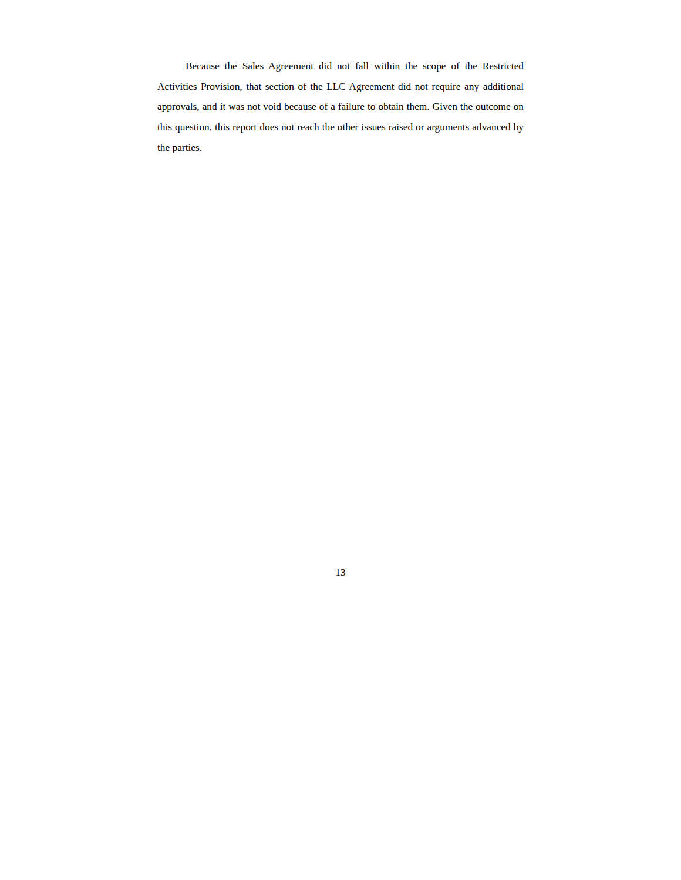Because the Sales Agreement did not fall within the scope of the Restricted Activities Provision, that section of the LLC Agreement did not require any additional approvals, and it was not void because of a failure to obtain them. Given the outcome on this question, this report does not reach the other issues raised or arguments advanced by the parties.
13